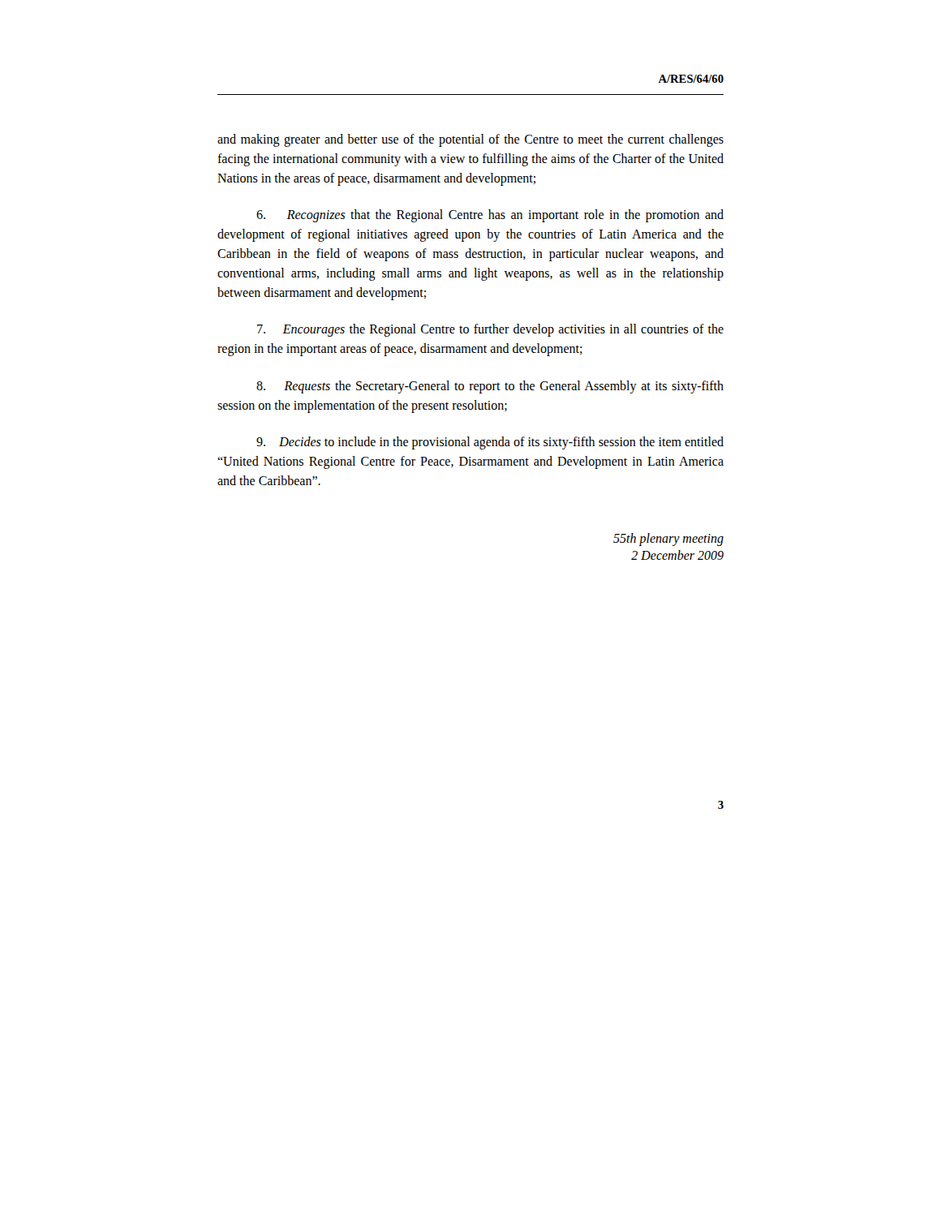A/RES/64/60
and making greater and better use of the potential of the Centre to meet the current challenges facing the international community with a view to fulfilling the aims of the Charter of the United Nations in the areas of peace, disarmament and development;
6. Recognizes that the Regional Centre has an important role in the promotion and development of regional initiatives agreed upon by the countries of Latin America and the Caribbean in the field of weapons of mass destruction, in particular nuclear weapons, and conventional arms, including small arms and light weapons, as well as in the relationship between disarmament and development;
7. Encourages the Regional Centre to further develop activities in all countries of the region in the important areas of peace, disarmament and development;
8. Requests the Secretary-General to report to the General Assembly at its sixty-fifth session on the implementation of the present resolution;
9. Decides to include in the provisional agenda of its sixty-fifth session the item entitled “United Nations Regional Centre for Peace, Disarmament and Development in Latin America and the Caribbean”.
55th plenary meeting
2 December 2009
3